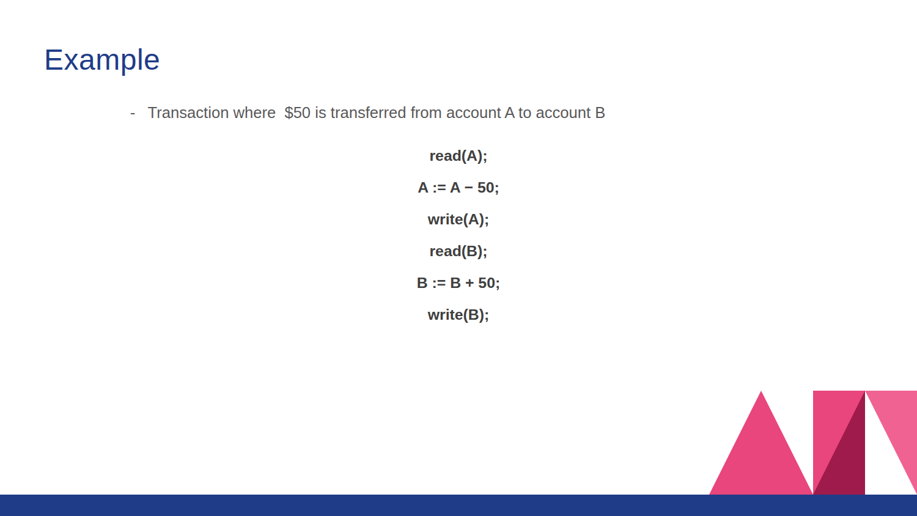Example
Transaction where $50 is transferred from account A to account B
read(A);
A := A − 50;
write(A);
read(B);
B := B + 50;
write(B);